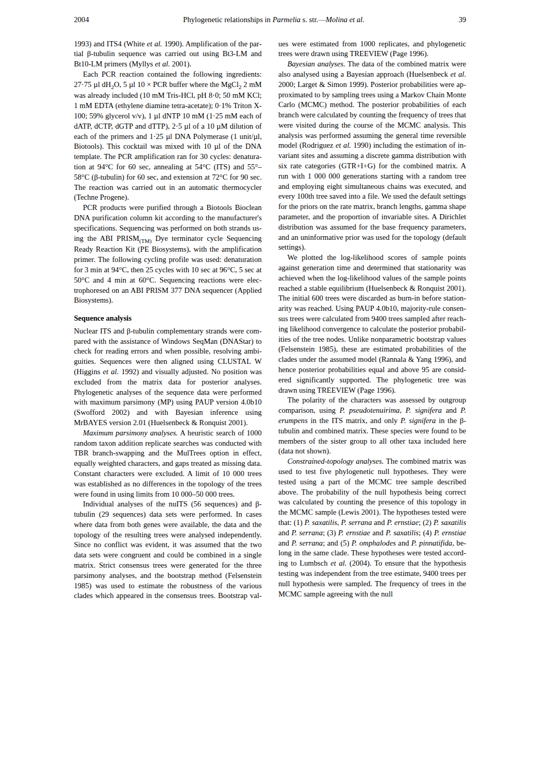2004 Phylogenetic relationships in Parmelia s. str.—Molina et al. 39
1993) and ITS4 (White et al. 1990). Amplification of the partial β-tubulin sequence was carried out using Bt3-LM and Bt10-LM primers (Myllys et al. 2001).
Each PCR reaction contained the following ingredients: 27·75 µl dH2O, 5 µl 10 × PCR buffer where the MgCl2 2 mM was already included (10 mM Tris-HCl, pH 8·0; 50 mM KCl; 1 mM EDTA (ethylene diamine tetra-acetate); 0·1% Triton X-100; 59% glycerol v/v), 1 µl dNTP 10 mM (1·25 mM each of dATP, dCTP, dGTP and dTTP), 2·5 µl of a 10 µM dilution of each of the primers and 1·25 µl DNA Polymerase (1 unit/µl, Biotools). This cocktail was mixed with 10 µl of the DNA template. The PCR amplification ran for 30 cycles: denaturation at 94°C for 60 sec, annealing at 54°C (ITS) and 55°–58°C (β-tubulin) for 60 sec, and extension at 72°C for 90 sec. The reaction was carried out in an automatic thermocycler (Techne Progene).
PCR products were purified through a Biotools Bioclean DNA purification column kit according to the manufacturer's specifications. Sequencing was performed on both strands using the ABI PRISM(TM) Dye terminator cycle Sequencing Ready Reaction Kit (PE Biosystems), with the amplification primer. The following cycling profile was used: denaturation for 3 min at 94°C, then 25 cycles with 10 sec at 96°C, 5 sec at 50°C and 4 min at 60°C. Sequencing reactions were electrophoresed on an ABI PRISM 377 DNA sequencer (Applied Biosystems).
Sequence analysis
Nuclear ITS and β-tubulin complementary strands were compared with the assistance of Windows SeqMan (DNAStar) to check for reading errors and when possible, resolving ambiguities. Sequences were then aligned using CLUSTAL W (Higgins et al. 1992) and visually adjusted. No position was excluded from the matrix data for posterior analyses. Phylogenetic analyses of the sequence data were performed with maximum parsimony (MP) using PAUP version 4.0b10 (Swofford 2002) and with Bayesian inference using MrBAYES version 2.01 (Huelsenbeck & Ronquist 2001).
Maximum parsimony analyses. A heuristic search of 1000 random taxon addition replicate searches was conducted with TBR branch-swapping and the MulTrees option in effect, equally weighted characters, and gaps treated as missing data. Constant characters were excluded. A limit of 10 000 trees was established as no differences in the topology of the trees were found in using limits from 10 000–50 000 trees.
Individual analyses of the nuITS (56 sequences) and β-tubulin (29 sequences) data sets were performed. In cases where data from both genes were available, the data and the topology of the resulting trees were analysed independently. Since no conflict was evident, it was assumed that the two data sets were congruent and could be combined in a single matrix. Strict consensus trees were generated for the three parsimony analyses, and the bootstrap method (Felsenstein 1985) was used to estimate the robustness of the various clades which appeared in the consensus trees. Bootstrap values were estimated from 1000 replicates, and phylogenetic trees were drawn using TREEVIEW (Page 1996).
Bayesian analyses. The data of the combined matrix were also analysed using a Bayesian approach (Huelsenbeck et al. 2000; Larget & Simon 1999). Posterior probabilities were approximated to by sampling trees using a Markov Chain Monte Carlo (MCMC) method. The posterior probabilities of each branch were calculated by counting the frequency of trees that were visited during the course of the MCMC analysis. This analysis was performed assuming the general time reversible model (Rodriguez et al. 1990) including the estimation of invariant sites and assuming a discrete gamma distribution with six rate categories (GTR+I+G) for the combined matrix. A run with 1 000 000 generations starting with a random tree and employing eight simultaneous chains was executed, and every 100th tree saved into a file. We used the default settings for the priors on the rate matrix, branch lengths, gamma shape parameter, and the proportion of invariable sites. A Dirichlet distribution was assumed for the base frequency parameters, and an uninformative prior was used for the topology (default settings).
We plotted the log-likelihood scores of sample points against generation time and determined that stationarity was achieved when the log-likelihood values of the sample points reached a stable equilibrium (Huelsenbeck & Ronquist 2001). The initial 600 trees were discarded as burn-in before stationarity was reached. Using PAUP 4.0b10, majority-rule consensus trees were calculated from 9400 trees sampled after reaching likelihood convergence to calculate the posterior probabilities of the tree nodes. Unlike nonparametric bootstrap values (Felsenstein 1985), these are estimated probabilities of the clades under the assumed model (Rannala & Yang 1996), and hence posterior probabilities equal and above 95 are considered significantly supported. The phylogenetic tree was drawn using TREEVIEW (Page 1996).
The polarity of the characters was assessed by outgroup comparison, using P. pseudotenuirima, P. signifera and P. erumpens in the ITS matrix, and only P. signifera in the β-tubulin and combined matrix. These species were found to be members of the sister group to all other taxa included here (data not shown).
Constrained-topology analyses. The combined matrix was used to test five phylogenetic null hypotheses. They were tested using a part of the MCMC tree sample described above. The probability of the null hypothesis being correct was calculated by counting the presence of this topology in the MCMC sample (Lewis 2001). The hypotheses tested were that: (1) P. saxatilis, P. serrana and P. ernstiae; (2) P. saxatilis and P. serrana; (3) P. ernstiae and P. saxatilis; (4) P. ernstiae and P. serrana; and (5) P. omphalodes and P. pinnatifida, belong in the same clade. These hypotheses were tested according to Lumbsch et al. (2004). To ensure that the hypothesis testing was independent from the tree estimate, 9400 trees per null hypothesis were sampled. The frequency of trees in the MCMC sample agreeing with the null